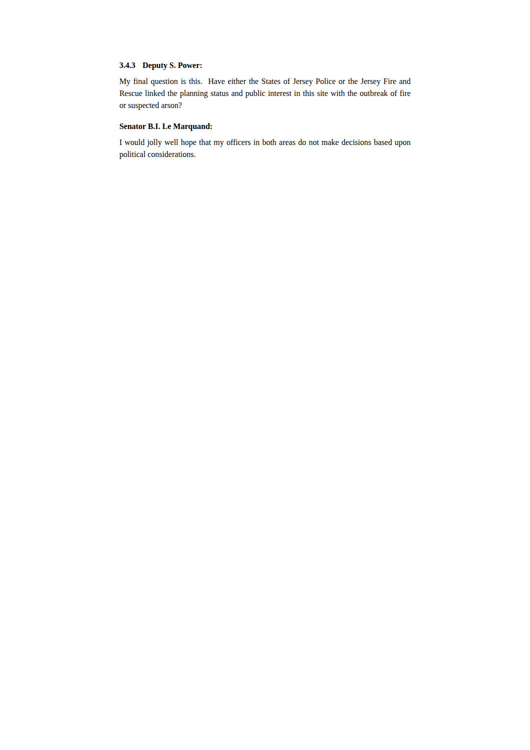3.4.3 Deputy S. Power:
My final question is this. Have either the States of Jersey Police or the Jersey Fire and Rescue linked the planning status and public interest in this site with the outbreak of fire or suspected arson?
Senator B.I. Le Marquand:
I would jolly well hope that my officers in both areas do not make decisions based upon political considerations.